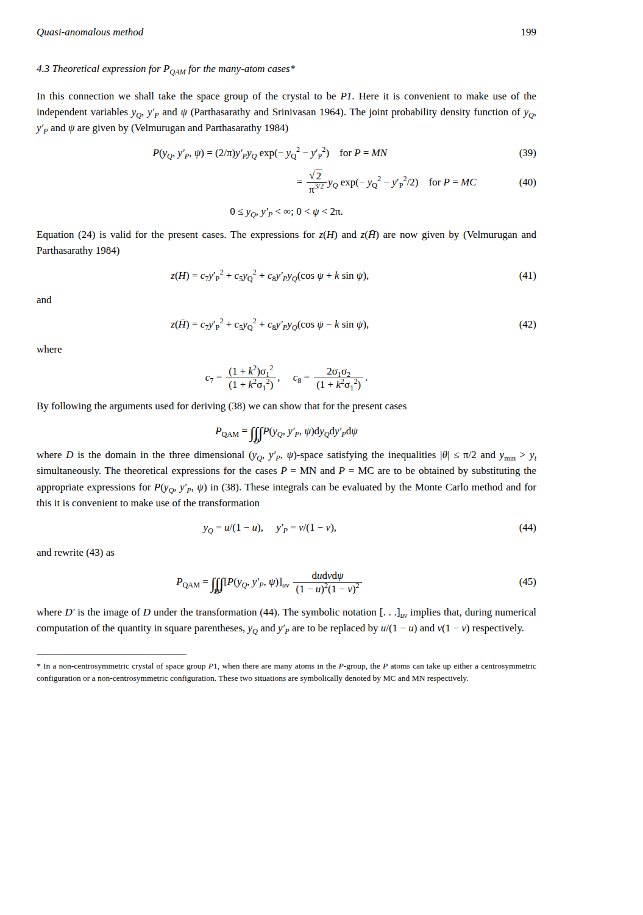Quasi-anomalous method 199
4.3 Theoretical expression for PQAM for the many-atom cases*
In this connection we shall take the space group of the crystal to be P1. Here it is convenient to make use of the independent variables yQ, y′P and ψ (Parthasarathy and Srinivasan 1964). The joint probability density function of yQ, y′P and ψ are given by (Velmurugan and Parthasarathy 1984)
P(yQ, y′P, ψ) = (2/π)y′PyQ exp(− yQ2 − y′P2) for P = MN
(39)
= 2 π3/2 yQ exp(− yQ2 − y′P2/2) for P = MC
(40)
0 ≤ yQ, y′P < ∞; 0 < ψ < 2π.
Equation (24) is valid for the present cases. The expressions for z(H) and z(H̄) are now given by (Velmurugan and Parthasarathy 1984)
z(H) = c7y′P2 + c5yQ2 + c8y′PyQ(cos ψ + k sin ψ),
(41)
and
z(H̄) = c7y′P2 + c5yQ2 + c8y′PyQ(cos ψ − k sin ψ),
(42)
where
c7 = (1 + k2)σ12(1 + k2σ12), c8 = 2σ1σ2(1 + k2σ12).
By following the arguments used for deriving (38) we can show that for the present cases
PQAM = ∫∫∫D P(yQ, y′P, ψ)dyQdy′Pdψ
where D is the domain in the three dimensional (yQ, y′P, ψ)-space satisfying the inequalities |θ| ≤ π/2 and ymin > yt simultaneously. The theoretical expressions for the cases P = MN and P = MC are to be obtained by substituting the appropriate expressions for P(yQ, y′P, ψ) in (38). These integrals can be evaluated by the Monte Carlo method and for this it is convenient to make use of the transformation
yQ = u/(1 − u), y′P = v/(1 − v),
(44)
and rewrite (43) as
PQAM = ∫∫∫D′[P(yQ, y′P, ψ)]uv dudvdψ(1 − u)2(1 − v)2
(45)
where D′ is the image of D under the transformation (44). The symbolic notation [. . .]uv implies that, during numerical computation of the quantity in square parentheses, yQ and y′P are to be replaced by u/(1 − u) and v(1 − v) respectively.
* In a non-centrosymmetric crystal of space group P1, when there are many atoms in the P-group, the P atoms can take up either a centrosymmetric configuration or a non-centrosymmetric configuration. These two situations are symbolically denoted by MC and MN respectively.